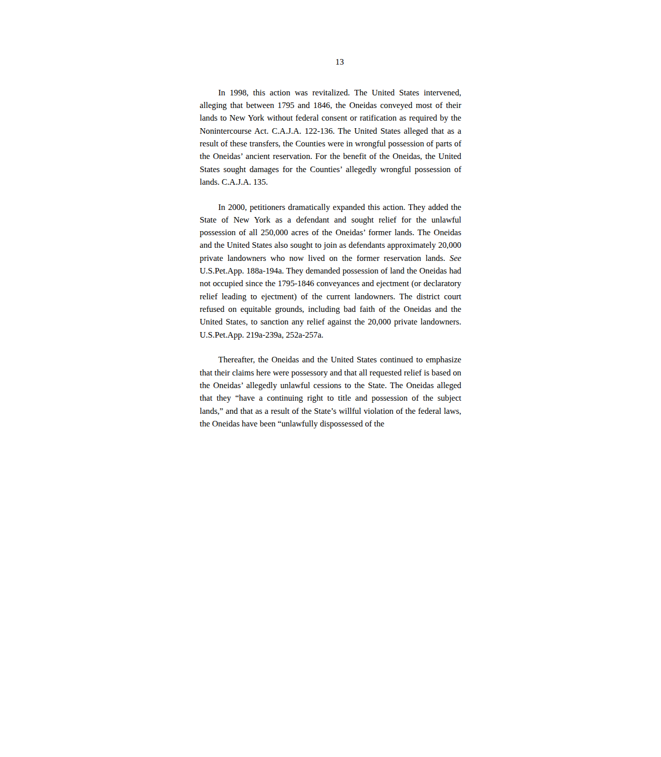13
In 1998, this action was revitalized. The United States intervened, alleging that between 1795 and 1846, the Oneidas conveyed most of their lands to New York without federal consent or ratification as required by the Nonintercourse Act. C.A.J.A. 122-136. The United States alleged that as a result of these transfers, the Counties were in wrongful possession of parts of the Oneidas’ ancient reservation. For the benefit of the Oneidas, the United States sought damages for the Counties’ allegedly wrongful possession of lands. C.A.J.A. 135.
In 2000, petitioners dramatically expanded this action. They added the State of New York as a defendant and sought relief for the unlawful possession of all 250,000 acres of the Oneidas’ former lands. The Oneidas and the United States also sought to join as defendants approximately 20,000 private landowners who now lived on the former reservation lands. See U.S.Pet.App. 188a-194a. They demanded possession of land the Oneidas had not occupied since the 1795-1846 conveyances and ejectment (or declaratory relief leading to ejectment) of the current landowners. The district court refused on equitable grounds, including bad faith of the Oneidas and the United States, to sanction any relief against the 20,000 private landowners. U.S.Pet.App. 219a-239a, 252a-257a.
Thereafter, the Oneidas and the United States continued to emphasize that their claims here were possessory and that all requested relief is based on the Oneidas’ allegedly unlawful cessions to the State. The Oneidas alleged that they “have a continuing right to title and possession of the subject lands,” and that as a result of the State’s willful violation of the federal laws, the Oneidas have been “unlawfully dispossessed of the